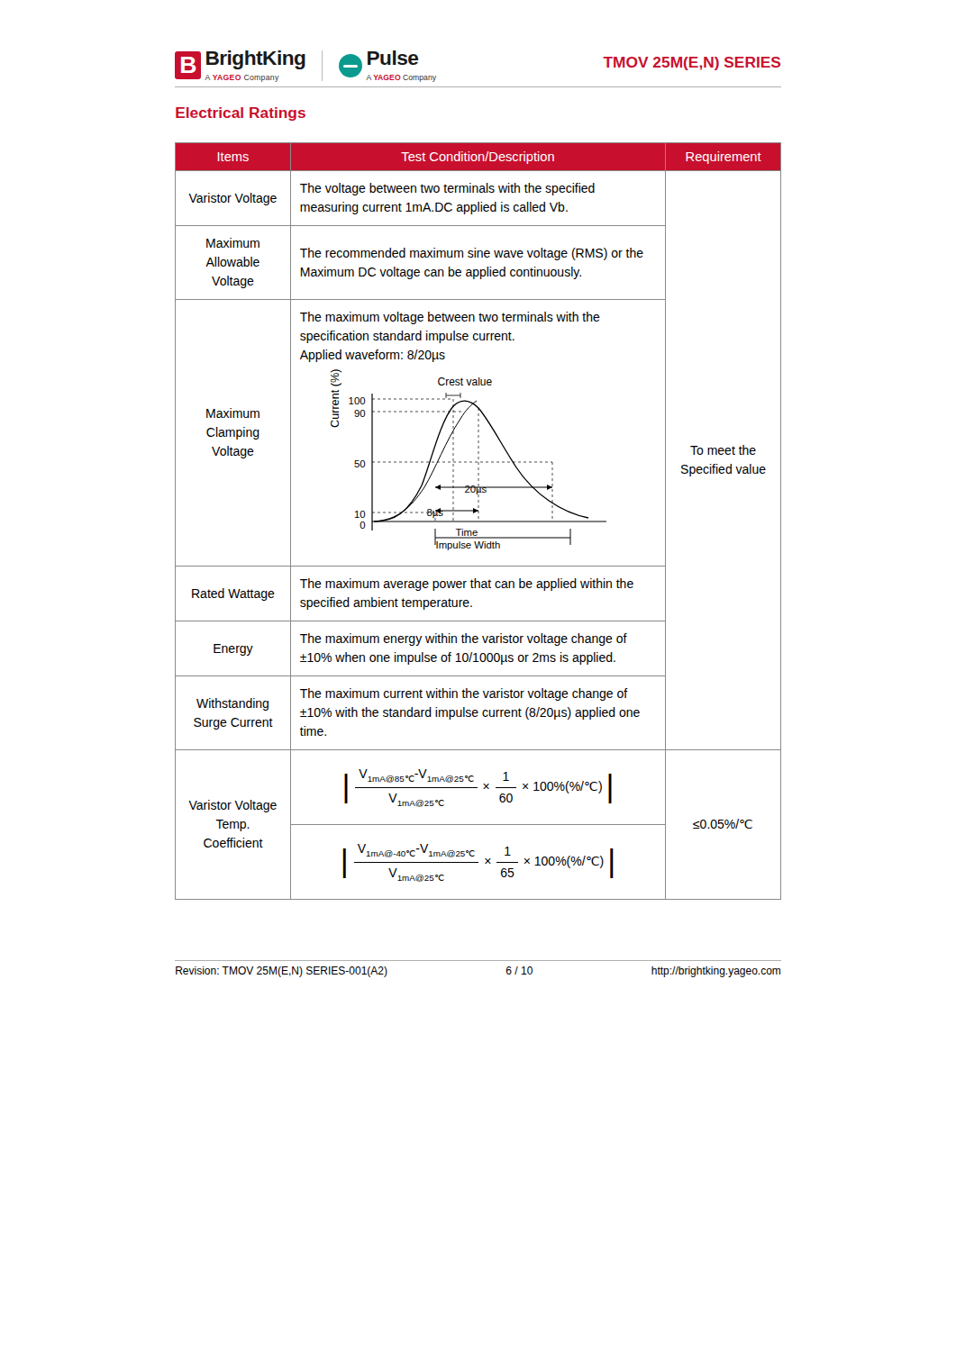B BrightKing
A YAGEO Company
Pulse
A YAGEO Company
TMOV 25M(E,N) SERIES
Electrical Ratings
| Items | Test Condition/Description | Requirement |
| --- | --- | --- |
| Varistor Voltage | The voltage between two terminals with the specified measuring current 1mA.DC applied is called Vb. | To meet the Specified value |
| Maximum Allowable Voltage | The recommended maximum sine wave voltage (RMS) or the Maximum DC voltage can be applied continuously. |
| Maximum Clamping Voltage | The maximum voltage between two terminals with the specification standard impulse current. Applied waveform: 8/20µs Crest value Current (%) 100 90 50 10 0 20µs 8µs Time Impulse Width |
| Rated Wattage | The maximum average power that can be applied within the specified ambient temperature. |
| Energy | The maximum energy within the varistor voltage change of ±10% when one impulse of 10/1000µs or 2ms is applied. |
| Withstanding Surge Current | The maximum current within the varistor voltage change of ±10% with the standard impulse current (8/20µs) applied one time. |
| Varistor Voltage Temp. Coefficient | / V 1mA@85℃ -V 1mA@25℃ V 1mA@25℃ × 1 60 × 100%(%/℃) / / V 1mA@-40℃ -V 1mA@25℃ V 1mA@25℃ × 1 65 × 100%(%/℃) / | ≤0.05%/℃ |
Revision: TMOV 25M(E,N) SERIES-001(A2)
6 / 10
http://brightking.yageo.com